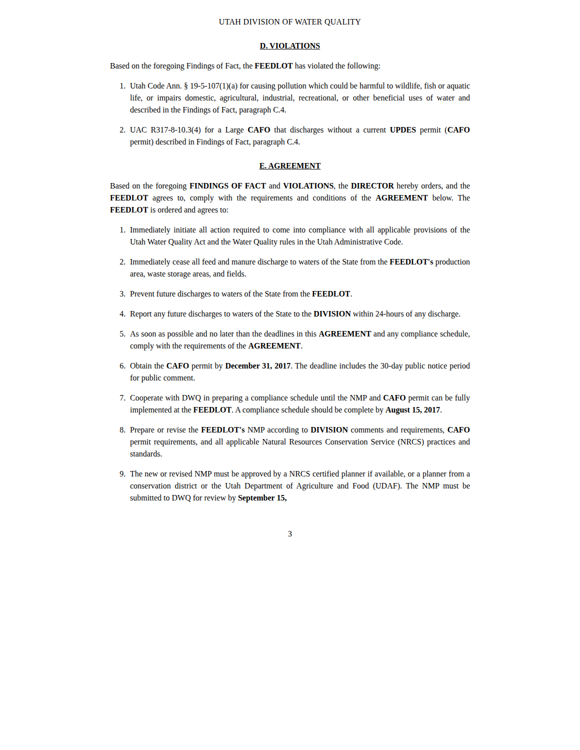UTAH DIVISION OF WATER QUALITY
D. VIOLATIONS
Based on the foregoing Findings of Fact, the FEEDLOT has violated the following:
Utah Code Ann. § 19-5-107(1)(a) for causing pollution which could be harmful to wildlife, fish or aquatic life, or impairs domestic, agricultural, industrial, recreational, or other beneficial uses of water and described in the Findings of Fact, paragraph C.4.
UAC R317-8-10.3(4) for a Large CAFO that discharges without a current UPDES permit (CAFO permit) described in Findings of Fact, paragraph C.4.
E. AGREEMENT
Based on the foregoing FINDINGS OF FACT and VIOLATIONS, the DIRECTOR hereby orders, and the FEEDLOT agrees to, comply with the requirements and conditions of the AGREEMENT below. The FEEDLOT is ordered and agrees to:
Immediately initiate all action required to come into compliance with all applicable provisions of the Utah Water Quality Act and the Water Quality rules in the Utah Administrative Code.
Immediately cease all feed and manure discharge to waters of the State from the FEEDLOT's production area, waste storage areas, and fields.
Prevent future discharges to waters of the State from the FEEDLOT.
Report any future discharges to waters of the State to the DIVISION within 24-hours of any discharge.
As soon as possible and no later than the deadlines in this AGREEMENT and any compliance schedule, comply with the requirements of the AGREEMENT.
Obtain the CAFO permit by December 31, 2017. The deadline includes the 30-day public notice period for public comment.
Cooperate with DWQ in preparing a compliance schedule until the NMP and CAFO permit can be fully implemented at the FEEDLOT. A compliance schedule should be complete by August 15, 2017.
Prepare or revise the FEEDLOT's NMP according to DIVISION comments and requirements, CAFO permit requirements, and all applicable Natural Resources Conservation Service (NRCS) practices and standards.
The new or revised NMP must be approved by a NRCS certified planner if available, or a planner from a conservation district or the Utah Department of Agriculture and Food (UDAF). The NMP must be submitted to DWQ for review by September 15,
3